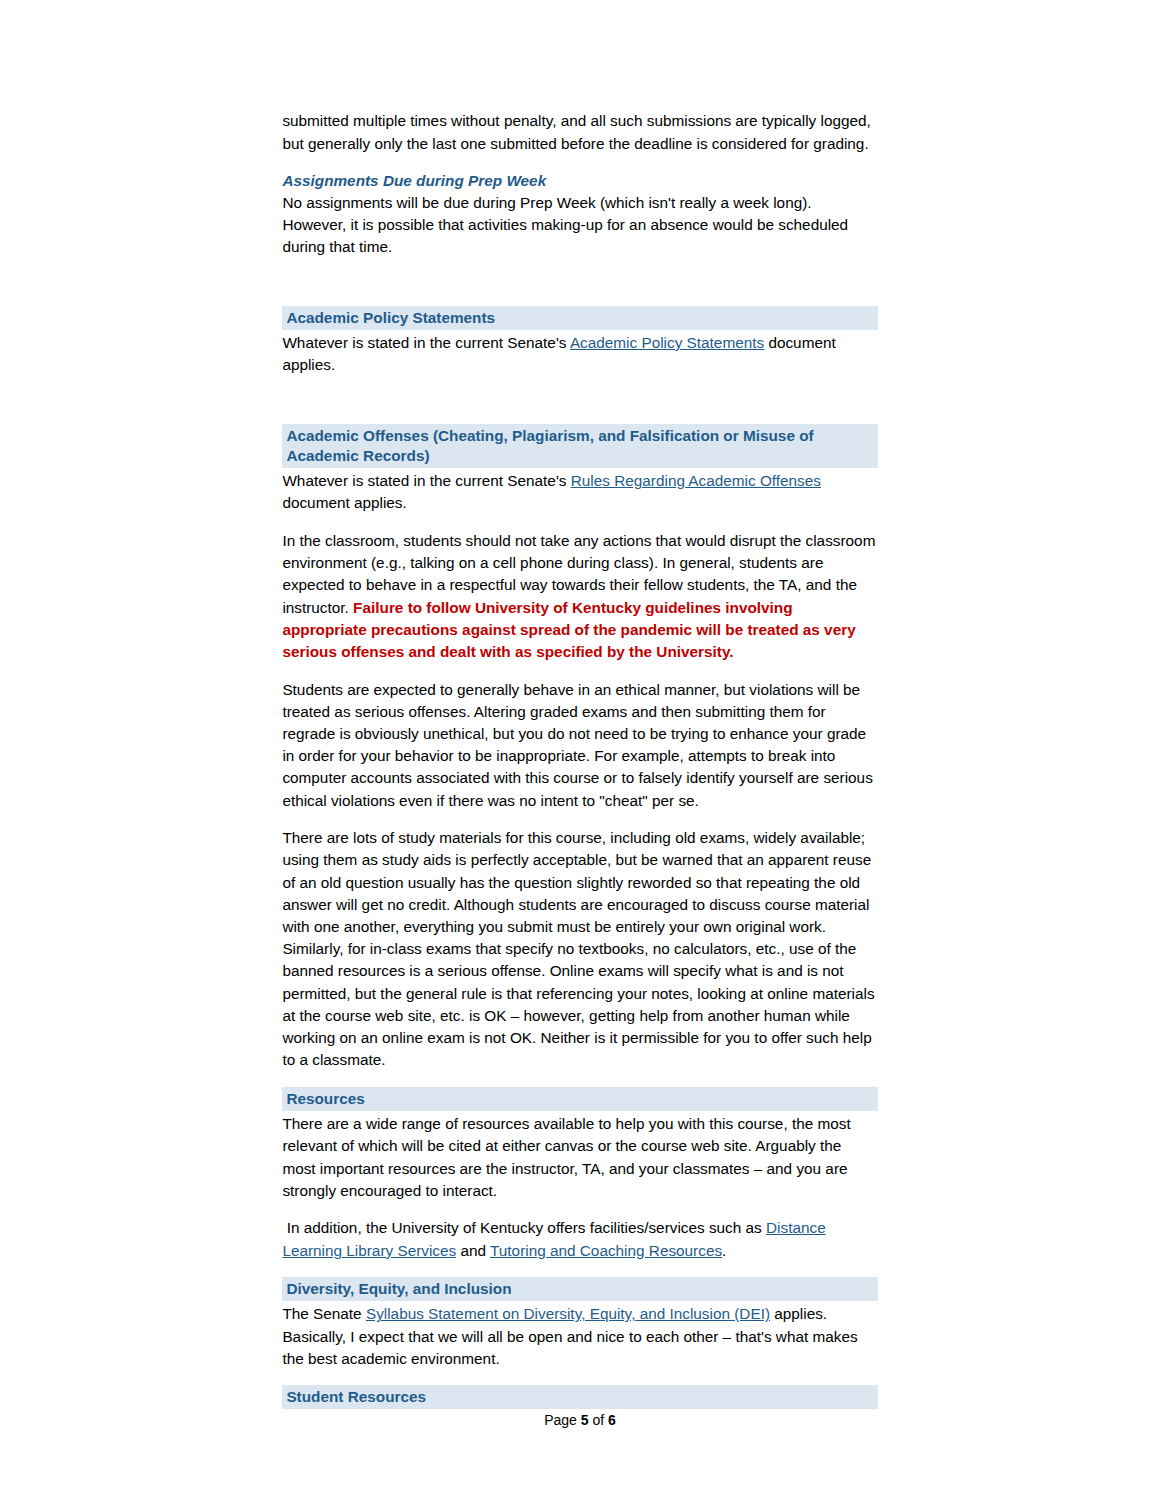submitted multiple times without penalty, and all such submissions are typically logged, but generally only the last one submitted before the deadline is considered for grading.
Assignments Due during Prep Week
No assignments will be due during Prep Week (which isn't really a week long). However, it is possible that activities making-up for an absence would be scheduled during that time.
Academic Policy Statements
Whatever is stated in the current Senate's Academic Policy Statements document applies.
Academic Offenses (Cheating, Plagiarism, and Falsification or Misuse of Academic Records)
Whatever is stated in the current Senate's Rules Regarding Academic Offenses document applies.
In the classroom, students should not take any actions that would disrupt the classroom environment (e.g., talking on a cell phone during class). In general, students are expected to behave in a respectful way towards their fellow students, the TA, and the instructor. Failure to follow University of Kentucky guidelines involving appropriate precautions against spread of the pandemic will be treated as very serious offenses and dealt with as specified by the University.
Students are expected to generally behave in an ethical manner, but violations will be treated as serious offenses. Altering graded exams and then submitting them for regrade is obviously unethical, but you do not need to be trying to enhance your grade in order for your behavior to be inappropriate. For example, attempts to break into computer accounts associated with this course or to falsely identify yourself are serious ethical violations even if there was no intent to "cheat" per se.
There are lots of study materials for this course, including old exams, widely available; using them as study aids is perfectly acceptable, but be warned that an apparent reuse of an old question usually has the question slightly reworded so that repeating the old answer will get no credit. Although students are encouraged to discuss course material with one another, everything you submit must be entirely your own original work. Similarly, for in-class exams that specify no textbooks, no calculators, etc., use of the banned resources is a serious offense. Online exams will specify what is and is not permitted, but the general rule is that referencing your notes, looking at online materials at the course web site, etc. is OK – however, getting help from another human while working on an online exam is not OK. Neither is it permissible for you to offer such help to a classmate.
Resources
There are a wide range of resources available to help you with this course, the most relevant of which will be cited at either canvas or the course web site. Arguably the most important resources are the instructor, TA, and your classmates – and you are strongly encouraged to interact.
In addition, the University of Kentucky offers facilities/services such as Distance Learning Library Services and Tutoring and Coaching Resources.
Diversity, Equity, and Inclusion
The Senate Syllabus Statement on Diversity, Equity, and Inclusion (DEI) applies. Basically, I expect that we will all be open and nice to each other – that's what makes the best academic environment.
Student Resources
Page 5 of 6